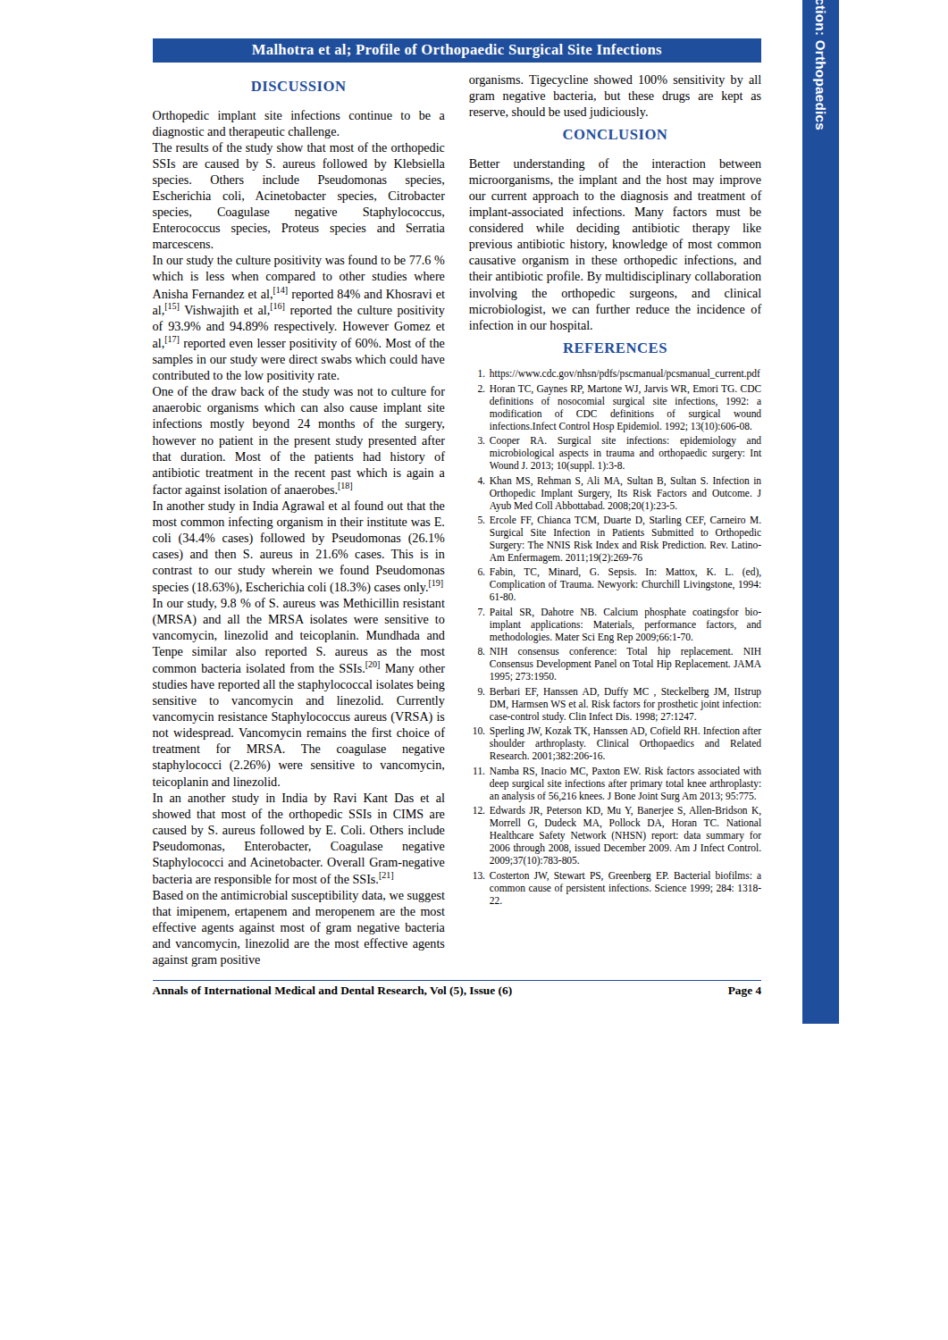Section: Orthopaedics
Malhotra et al; Profile of Orthopaedic Surgical Site Infections
DISCUSSION
Orthopedic implant site infections continue to be a diagnostic and therapeutic challenge.
The results of the study show that most of the orthopedic SSIs are caused by S. aureus followed by Klebsiella species. Others include Pseudomonas species, Escherichia coli, Acinetobacter species, Citrobacter species, Coagulase negative Staphylococcus, Enterococcus species, Proteus species and Serratia marcescens.
In our study the culture positivity was found to be 77.6 % which is less when compared to other studies where Anisha Fernandez et al,[14] reported 84% and Khosravi et al,[15] Vishwajith et al,[16] reported the culture positivity of 93.9% and 94.89% respectively. However Gomez et al,[17] reported even lesser positivity of 60%. Most of the samples in our study were direct swabs which could have contributed to the low positivity rate.
One of the draw back of the study was not to culture for anaerobic organisms which can also cause implant site infections mostly beyond 24 months of the surgery, however no patient in the present study presented after that duration. Most of the patients had history of antibiotic treatment in the recent past which is again a factor against isolation of anaerobes.[18]
In another study in India Agrawal et al found out that the most common infecting organism in their institute was E. coli (34.4% cases) followed by Pseudomonas (26.1% cases) and then S. aureus in 21.6% cases. This is in contrast to our study wherein we found Pseudomonas species (18.63%), Escherichia coli (18.3%) cases only.[19]
In our study, 9.8 % of S. aureus was Methicillin resistant (MRSA) and all the MRSA isolates were sensitive to vancomycin, linezolid and teicoplanin. Mundhada and Tenpe similar also reported S. aureus as the most common bacteria isolated from the SSIs.[20] Many other studies have reported all the staphylococcal isolates being sensitive to vancomycin and linezolid. Currently vancomycin resistance Staphylococcus aureus (VRSA) is not widespread. Vancomycin remains the first choice of treatment for MRSA. The coagulase negative staphylococci (2.26%) were sensitive to vancomycin, teicoplanin and linezolid.
In an another study in India by Ravi Kant Das et al showed that most of the orthopedic SSIs in CIMS are caused by S. aureus followed by E. Coli. Others include Pseudomonas, Enterobacter, Coagulase negative Staphylococci and Acinetobacter. Overall Gram-negative bacteria are responsible for most of the SSIs.[21]
Based on the antimicrobial susceptibility data, we suggest that imipenem, ertapenem and meropenem are the most effective agents against most of gram negative bacteria and vancomycin, linezolid are the most effective agents against gram positive
organisms. Tigecycline showed 100% sensitivity by all gram negative bacteria, but these drugs are kept as reserve, should be used judiciously.
CONCLUSION
Better understanding of the interaction between microorganisms, the implant and the host may improve our current approach to the diagnosis and treatment of implant-associated infections. Many factors must be considered while deciding antibiotic therapy like previous antibiotic history, knowledge of most common causative organism in these orthopedic infections, and their antibiotic profile. By multidisciplinary collaboration involving the orthopedic surgeons, and clinical microbiologist, we can further reduce the incidence of infection in our hospital.
REFERENCES
https://www.cdc.gov/nhsn/pdfs/pscmanual/pcsmanual_current.pdf
Horan TC, Gaynes RP, Martone WJ, Jarvis WR, Emori TG. CDC definitions of nosocomial surgical site infections, 1992: a modification of CDC definitions of surgical wound infections.Infect Control Hosp Epidemiol. 1992; 13(10):606-08.
Cooper RA. Surgical site infections: epidemiology and microbiological aspects in trauma and orthopaedic surgery: Int Wound J. 2013; 10(suppl. 1):3-8.
Khan MS, Rehman S, Ali MA, Sultan B, Sultan S. Infection in Orthopedic Implant Surgery, Its Risk Factors and Outcome. J Ayub Med Coll Abbottabad. 2008;20(1):23-5.
Ercole FF, Chianca TCM, Duarte D, Starling CEF, Carneiro M. Surgical Site Infection in Patients Submitted to Orthopedic Surgery: The NNIS Risk Index and Risk Prediction. Rev. Latino-Am Enfermagem. 2011;19(2):269-76
Fabin, TC, Minard, G. Sepsis. In: Mattox, K. L. (ed), Complication of Trauma. Newyork: Churchill Livingstone, 1994: 61-80.
Paital SR, Dahotre NB. Calcium phosphate coatingsfor bio-implant applications: Materials, performance factors, and methodologies. Mater Sci Eng Rep 2009;66:1-70.
NIH consensus conference: Total hip replacement. NIH Consensus Development Panel on Total Hip Replacement. JAMA 1995; 273:1950.
Berbari EF, Hanssen AD, Duffy MC , Steckelberg JM, IIstrup DM, Harmsen WS et al. Risk factors for prosthetic joint infection: case-control study. Clin Infect Dis. 1998; 27:1247.
Sperling JW, Kozak TK, Hanssen AD, Cofield RH. Infection after shoulder arthroplasty. Clinical Orthopaedics and Related Research. 2001;382:206-16.
Namba RS, Inacio MC, Paxton EW. Risk factors associated with deep surgical site infections after primary total knee arthroplasty: an analysis of 56,216 knees. J Bone Joint Surg Am 2013; 95:775.
Edwards JR, Peterson KD, Mu Y, Banerjee S, Allen-Bridson K, Morrell G, Dudeck MA, Pollock DA, Horan TC. National Healthcare Safety Network (NHSN) report: data summary for 2006 through 2008, issued December 2009. Am J Infect Control. 2009;37(10):783-805.
Costerton JW, Stewart PS, Greenberg EP. Bacterial biofilms: a common cause of persistent infections. Science 1999; 284: 1318-22.
Annals of International Medical and Dental Research, Vol (5), Issue (6)
Page 4